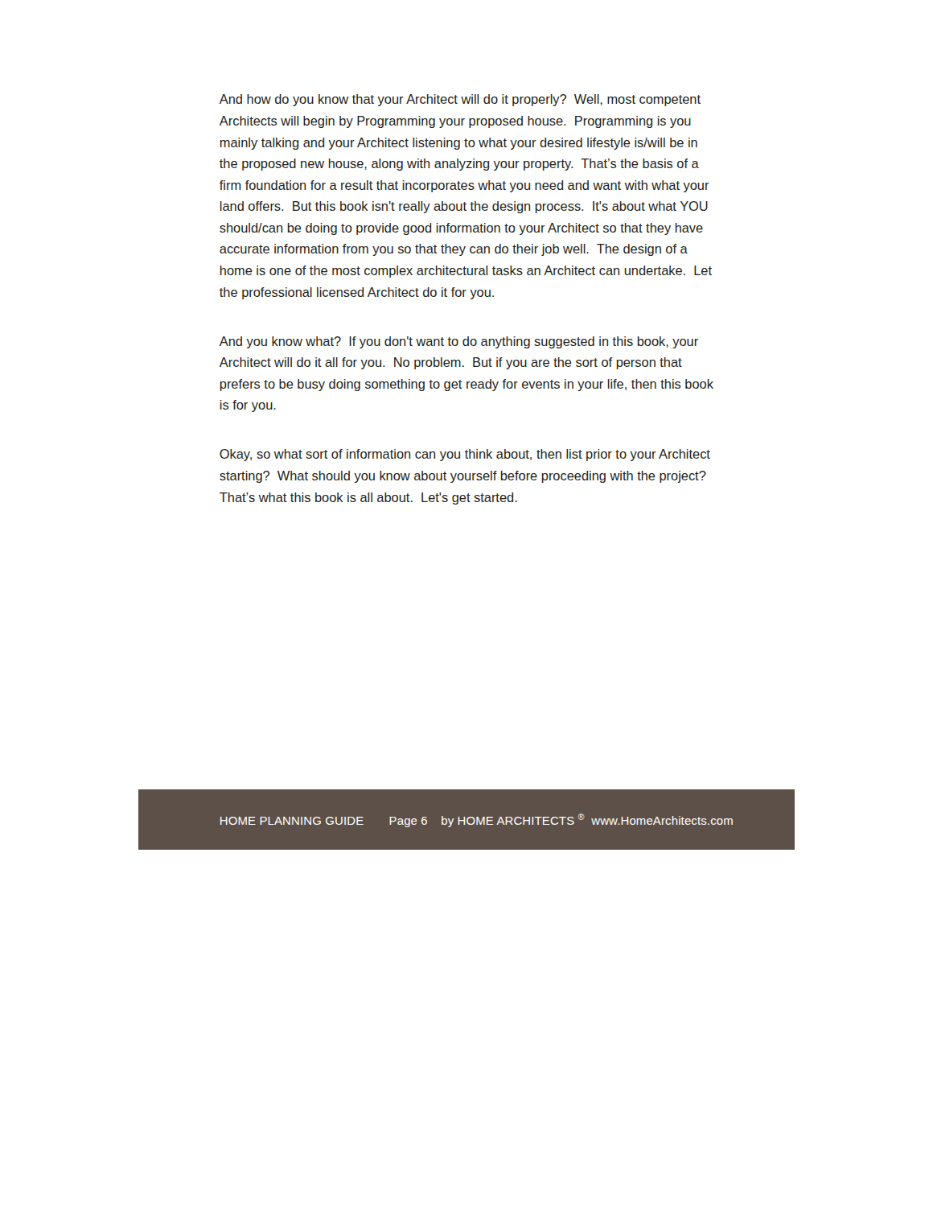And how do you know that your Architect will do it properly? Well, most competent Architects will begin by Programming your proposed house. Programming is you mainly talking and your Architect listening to what your desired lifestyle is/will be in the proposed new house, along with analyzing your property. That’s the basis of a firm foundation for a result that incorporates what you need and want with what your land offers. But this book isn't really about the design process. It's about what YOU should/can be doing to provide good information to your Architect so that they have accurate information from you so that they can do their job well. The design of a home is one of the most complex architectural tasks an Architect can undertake. Let the professional licensed Architect do it for you.
And you know what? If you don't want to do anything suggested in this book, your Architect will do it all for you. No problem. But if you are the sort of person that prefers to be busy doing something to get ready for events in your life, then this book is for you.
Okay, so what sort of information can you think about, then list prior to your Architect starting? What should you know about yourself before proceeding with the project? That’s what this book is all about. Let's get started.
HOME PLANNING GUIDE Page 6 by HOME ARCHITECTS ® www.HomeArchitects.com